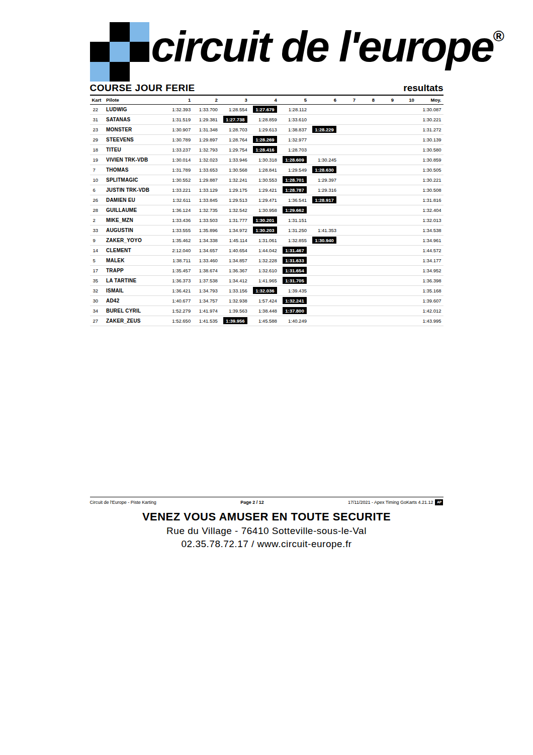circuit de l'europe®
COURSE JOUR FERIE
resultats
| Kart | Pilote | 1 | 2 | 3 | 4 | 5 | 6 | 7 | 8 | 9 | 10 | Moy. |
| --- | --- | --- | --- | --- | --- | --- | --- | --- | --- | --- | --- | --- |
| 22 | LUDWIG | 1:32.393 | 1:33.700 | 1:28.554 | 1:27.679 | 1:28.112 | | | | | | 1:30.087 |
| 31 | SATANAS | 1:31.519 | 1:29.381 | 1:27.738 | 1:28.859 | 1:33.610 | | | | | | 1:30.221 |
| 23 | MONSTER | 1:30.907 | 1:31.348 | 1:28.703 | 1:29.613 | 1:38.837 | 1:28.229 | | | | | 1:31.272 |
| 29 | STEEVENS | 1:30.789 | 1:29.897 | 1:28.764 | 1:28.269 | 1:32.977 | | | | | | 1:30.139 |
| 18 | TITEU | 1:33.237 | 1:32.793 | 1:29.754 | 1:28.416 | 1:28.703 | | | | | | 1:30.580 |
| 19 | VIVIEN TRK-VDB | 1:30.014 | 1:32.023 | 1:33.946 | 1:30.318 | 1:28.609 | 1:30.245 | | | | | 1:30.859 |
| 7 | THOMAS | 1:31.789 | 1:33.653 | 1:30.568 | 1:28.841 | 1:29.549 | 1:28.630 | | | | | 1:30.505 |
| 10 | SPLITMAGIC | 1:30.552 | 1:29.887 | 1:32.241 | 1:30.553 | 1:28.701 | 1:29.397 | | | | | 1:30.221 |
| 6 | JUSTIN TRK-VDB | 1:33.221 | 1:33.129 | 1:29.175 | 1:29.421 | 1:28.787 | 1:29.316 | | | | | 1:30.508 |
| 26 | DAMIEN EU | 1:32.611 | 1:33.845 | 1:29.513 | 1:29.471 | 1:36.541 | 1:28.917 | | | | | 1:31.816 |
| 28 | GUILLAUME | 1:36.124 | 1:32.735 | 1:32.542 | 1:30.958 | 1:29.662 | | | | | | 1:32.404 |
| 2 | MIKE_MZN | 1:33.436 | 1:33.503 | 1:31.777 | 1:30.201 | 1:31.151 | | | | | | 1:32.013 |
| 33 | AUGUSTIN | 1:33.555 | 1:35.896 | 1:34.972 | 1:30.203 | 1:31.250 | 1:41.353 | | | | | 1:34.538 |
| 9 | ZAKER_YOYO | 1:35.462 | 1:34.338 | 1:45.114 | 1:31.061 | 1:32.855 | 1:30.940 | | | | | 1:34.961 |
| 14 | CLEMENT | 2:12.040 | 1:34.657 | 1:40.654 | 1:44.042 | 1:31.467 | | | | | | 1:44.572 |
| 5 | MALEK | 1:38.711 | 1:33.460 | 1:34.857 | 1:32.228 | 1:31.633 | | | | | | 1:34.177 |
| 17 | TRAPP | 1:35.457 | 1:38.674 | 1:36.367 | 1:32.610 | 1:31.654 | | | | | | 1:34.952 |
| 35 | LA TARTINE | 1:36.373 | 1:37.538 | 1:34.412 | 1:41.965 | 1:31.705 | | | | | | 1:36.398 |
| 32 | ISMAIL | 1:36.421 | 1:34.793 | 1:33.156 | 1:32.036 | 1:39.435 | | | | | | 1:35.168 |
| 30 | AD42 | 1:40.677 | 1:34.757 | 1:32.938 | 1:57.424 | 1:32.241 | | | | | | 1:39.607 |
| 34 | BUREL CYRIL | 1:52.279 | 1:41.974 | 1:39.563 | 1:38.448 | 1:37.800 | | | | | | 1:42.012 |
| 27 | ZAKER_ZEUS | 1:52.650 | 1:41.535 | 1:39.956 | 1:45.588 | 1:40.249 | | | | | | 1:43.995 |
Circuit de l'Europe - Piste Karting
Page 2 / 12
17/11/2021 - Apex Timing GoKarts 4.21.12 AP
VENEZ VOUS AMUSER EN TOUTE SECURITE
Rue du Village - 76410 Sotteville-sous-le-Val
02.35.78.72.17 / www.circuit-europe.fr